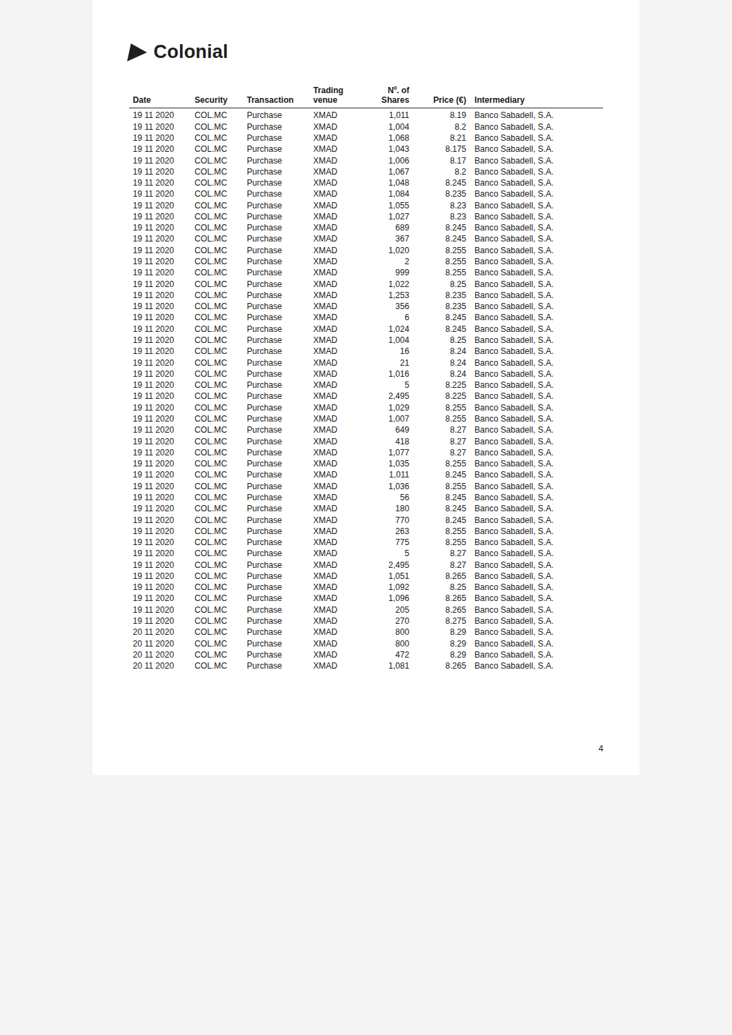Colonial
| Date | Security | Transaction | Trading venue | Nº. of Shares | Price (€) | Intermediary |
| --- | --- | --- | --- | --- | --- | --- |
| 19 11 2020 | COL.MC | Purchase | XMAD | 1,011 | 8.19 | Banco Sabadell, S.A. |
| 19 11 2020 | COL.MC | Purchase | XMAD | 1,004 | 8.2 | Banco Sabadell, S.A. |
| 19 11 2020 | COL.MC | Purchase | XMAD | 1,068 | 8.21 | Banco Sabadell, S.A. |
| 19 11 2020 | COL.MC | Purchase | XMAD | 1,043 | 8.175 | Banco Sabadell, S.A. |
| 19 11 2020 | COL.MC | Purchase | XMAD | 1,006 | 8.17 | Banco Sabadell, S.A. |
| 19 11 2020 | COL.MC | Purchase | XMAD | 1,067 | 8.2 | Banco Sabadell, S.A. |
| 19 11 2020 | COL.MC | Purchase | XMAD | 1,048 | 8.245 | Banco Sabadell, S.A. |
| 19 11 2020 | COL.MC | Purchase | XMAD | 1,084 | 8.235 | Banco Sabadell, S.A. |
| 19 11 2020 | COL.MC | Purchase | XMAD | 1,055 | 8.23 | Banco Sabadell, S.A. |
| 19 11 2020 | COL.MC | Purchase | XMAD | 1,027 | 8.23 | Banco Sabadell, S.A. |
| 19 11 2020 | COL.MC | Purchase | XMAD | 689 | 8.245 | Banco Sabadell, S.A. |
| 19 11 2020 | COL.MC | Purchase | XMAD | 367 | 8.245 | Banco Sabadell, S.A. |
| 19 11 2020 | COL.MC | Purchase | XMAD | 1,020 | 8.255 | Banco Sabadell, S.A. |
| 19 11 2020 | COL.MC | Purchase | XMAD | 2 | 8.255 | Banco Sabadell, S.A. |
| 19 11 2020 | COL.MC | Purchase | XMAD | 999 | 8.255 | Banco Sabadell, S.A. |
| 19 11 2020 | COL.MC | Purchase | XMAD | 1,022 | 8.25 | Banco Sabadell, S.A. |
| 19 11 2020 | COL.MC | Purchase | XMAD | 1,253 | 8.235 | Banco Sabadell, S.A. |
| 19 11 2020 | COL.MC | Purchase | XMAD | 356 | 8.235 | Banco Sabadell, S.A. |
| 19 11 2020 | COL.MC | Purchase | XMAD | 6 | 8.245 | Banco Sabadell, S.A. |
| 19 11 2020 | COL.MC | Purchase | XMAD | 1,024 | 8.245 | Banco Sabadell, S.A. |
| 19 11 2020 | COL.MC | Purchase | XMAD | 1,004 | 8.25 | Banco Sabadell, S.A. |
| 19 11 2020 | COL.MC | Purchase | XMAD | 16 | 8.24 | Banco Sabadell, S.A. |
| 19 11 2020 | COL.MC | Purchase | XMAD | 21 | 8.24 | Banco Sabadell, S.A. |
| 19 11 2020 | COL.MC | Purchase | XMAD | 1,016 | 8.24 | Banco Sabadell, S.A. |
| 19 11 2020 | COL.MC | Purchase | XMAD | 5 | 8.225 | Banco Sabadell, S.A. |
| 19 11 2020 | COL.MC | Purchase | XMAD | 2,495 | 8.225 | Banco Sabadell, S.A. |
| 19 11 2020 | COL.MC | Purchase | XMAD | 1,029 | 8.255 | Banco Sabadell, S.A. |
| 19 11 2020 | COL.MC | Purchase | XMAD | 1,007 | 8.255 | Banco Sabadell, S.A. |
| 19 11 2020 | COL.MC | Purchase | XMAD | 649 | 8.27 | Banco Sabadell, S.A. |
| 19 11 2020 | COL.MC | Purchase | XMAD | 418 | 8.27 | Banco Sabadell, S.A. |
| 19 11 2020 | COL.MC | Purchase | XMAD | 1,077 | 8.27 | Banco Sabadell, S.A. |
| 19 11 2020 | COL.MC | Purchase | XMAD | 1,035 | 8.255 | Banco Sabadell, S.A. |
| 19 11 2020 | COL.MC | Purchase | XMAD | 1,011 | 8.245 | Banco Sabadell, S.A. |
| 19 11 2020 | COL.MC | Purchase | XMAD | 1,036 | 8.255 | Banco Sabadell, S.A. |
| 19 11 2020 | COL.MC | Purchase | XMAD | 56 | 8.245 | Banco Sabadell, S.A. |
| 19 11 2020 | COL.MC | Purchase | XMAD | 180 | 8.245 | Banco Sabadell, S.A. |
| 19 11 2020 | COL.MC | Purchase | XMAD | 770 | 8.245 | Banco Sabadell, S.A. |
| 19 11 2020 | COL.MC | Purchase | XMAD | 263 | 8.255 | Banco Sabadell, S.A. |
| 19 11 2020 | COL.MC | Purchase | XMAD | 775 | 8.255 | Banco Sabadell, S.A. |
| 19 11 2020 | COL.MC | Purchase | XMAD | 5 | 8.27 | Banco Sabadell, S.A. |
| 19 11 2020 | COL.MC | Purchase | XMAD | 2,495 | 8.27 | Banco Sabadell, S.A. |
| 19 11 2020 | COL.MC | Purchase | XMAD | 1,051 | 8.265 | Banco Sabadell, S.A. |
| 19 11 2020 | COL.MC | Purchase | XMAD | 1,092 | 8.25 | Banco Sabadell, S.A. |
| 19 11 2020 | COL.MC | Purchase | XMAD | 1,096 | 8.265 | Banco Sabadell, S.A. |
| 19 11 2020 | COL.MC | Purchase | XMAD | 205 | 8.265 | Banco Sabadell, S.A. |
| 19 11 2020 | COL.MC | Purchase | XMAD | 270 | 8.275 | Banco Sabadell, S.A. |
| 20 11 2020 | COL.MC | Purchase | XMAD | 800 | 8.29 | Banco Sabadell, S.A. |
| 20 11 2020 | COL.MC | Purchase | XMAD | 800 | 8.29 | Banco Sabadell, S.A. |
| 20 11 2020 | COL.MC | Purchase | XMAD | 472 | 8.29 | Banco Sabadell, S.A. |
| 20 11 2020 | COL.MC | Purchase | XMAD | 1,081 | 8.265 | Banco Sabadell, S.A. |
4